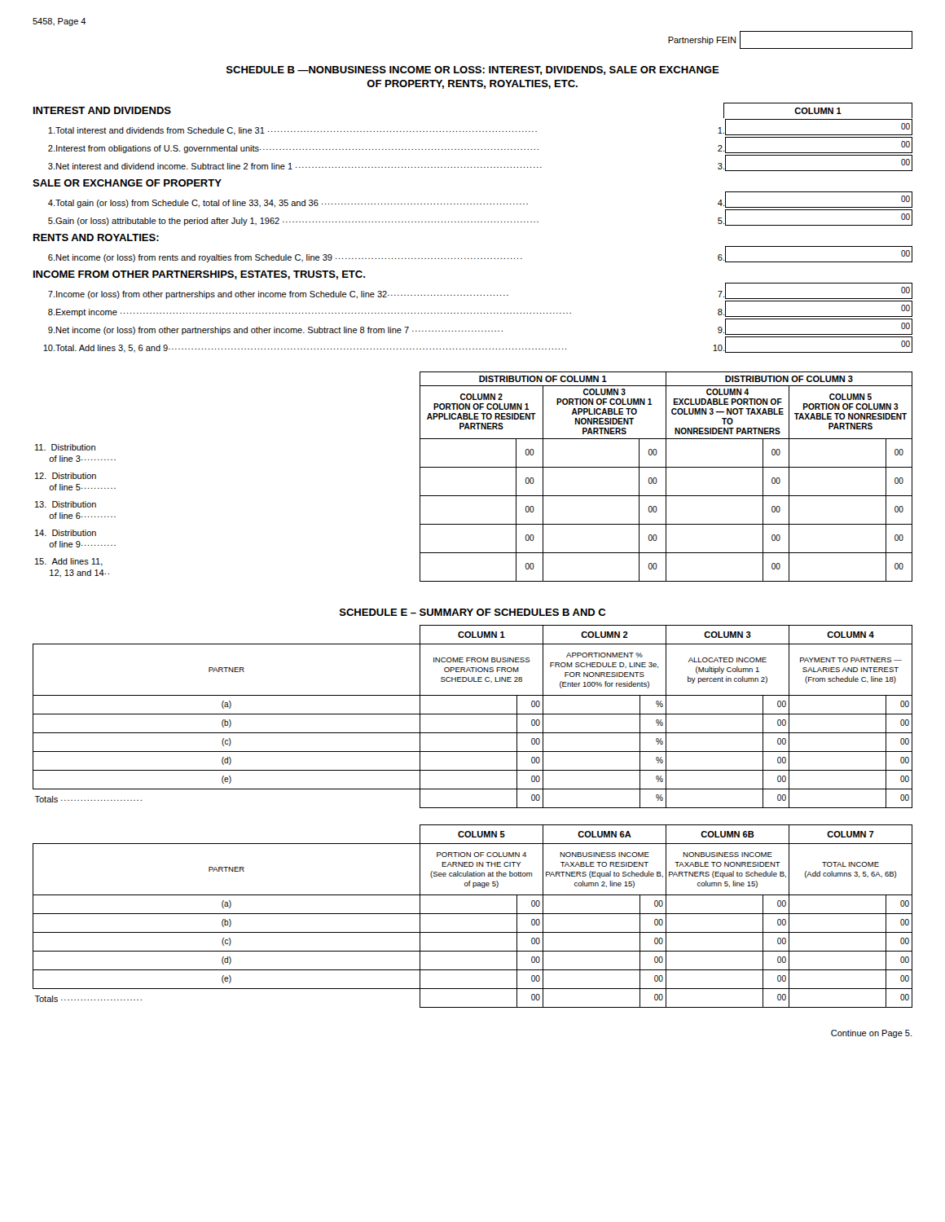5458, Page 4
Partnership FEIN
SCHEDULE B —NONBUSINESS INCOME OR LOSS: INTEREST, DIVIDENDS, SALE OR EXCHANGE
OF PROPERTY, RENTS, ROYALTIES, ETC.
INTEREST AND DIVIDENDS
COLUMN 1
| 1. | Total interest and dividends from Schedule C, line 31 .................................................................................. | 1. | 00 |
| 2. | Interest from obligations of U.S. governmental units ..................................................................................... | 2. | 00 |
| 3. | Net interest and dividend income. Subtract line 2 from line 1 ........................................................................... | 3. | 00 |
SALE OR EXCHANGE OF PROPERTY
| 4. | Total gain (or loss) from Schedule C, total of line 33, 34, 35 and 36 ............................................................... | 4. | 00 |
| 5. | Gain (or loss) attributable to the period after July 1, 1962 .............................................................................. | 5. | 00 |
RENTS AND ROYALTIES:
| 6. | Net income (or loss) from rents and royalties from Schedule C, line 39 ......................................................... | 6. | 00 |
INCOME FROM OTHER PARTNERSHIPS, ESTATES, TRUSTS, ETC.
| 7. | Income (or loss) from other partnerships and other income from Schedule C, line 32 ..................................... | 7. | 00 |
| 8. | Exempt income ......................................................................................................................................... | 8. | 00 |
| 9. | Net income (or loss) from other partnerships and other income. Subtract line 8 from line 7 ............................ | 9. | 00 |
| 10. | Total. Add lines 3, 5, 6 and 9 ......................................................................................................................... | 10. | 00 |
| | DISTRIBUTION OF COLUMN 1 | DISTRIBUTION OF COLUMN 3 |
| | COLUMN 2 PORTION OF COLUMN 1 APPLICABLE TO RESIDENT PARTNERS | COLUMN 3 PORTION OF COLUMN 1 APPLICABLE TO NONRESIDENT PARTNERS | COLUMN 4 EXCLUDABLE PORTION OF COLUMN 3 — NOT TAXABLE TO NONRESIDENT PARTNERS | COLUMN 5 PORTION OF COLUMN 3 TAXABLE TO NONRESIDENT PARTNERS |
| 11. Distribution of line 3 ........... | | 00 | | 00 | | 00 | | 00 |
| 12. Distribution of line 5 ........... | | 00 | | 00 | | 00 | | 00 |
| 13. Distribution of line 6 ........... | | 00 | | 00 | | 00 | | 00 |
| 14. Distribution of line 9 ........... | | 00 | | 00 | | 00 | | 00 |
| 15. Add lines 11, 12, 13 and 14 .. | | 00 | | 00 | | 00 | | 00 |
SCHEDULE E – SUMMARY OF SCHEDULES B AND C
| | COLUMN 1 | COLUMN 2 | COLUMN 3 | COLUMN 4 |
| --- | --- | --- | --- | --- |
| PARTNER | INCOME FROM BUSINESS OPERATIONS FROM SCHEDULE C, LINE 28 | APPORTIONMENT % FROM SCHEDULE D, LINE 3e, FOR NONRESIDENTS (Enter 100% for residents) | ALLOCATED INCOME (Multiply Column 1 by percent in column 2) | PAYMENT TO PARTNERS — SALARIES AND INTEREST (From schedule C, line 18) |
| (a) | | 00 | | % | | 00 | | 00 |
| (b) | | 00 | | % | | 00 | | 00 |
| (c) | | 00 | | % | | 00 | | 00 |
| (d) | | 00 | | % | | 00 | | 00 |
| (e) | | 00 | | % | | 00 | | 00 |
| Totals ......................... | | 00 | | % | | 00 | | 00 |
| | COLUMN 5 | COLUMN 6A | COLUMN 6B | COLUMN 7 |
| --- | --- | --- | --- | --- |
| PARTNER | PORTION OF COLUMN 4 EARNED IN THE CITY (See calculation at the bottom of page 5) | NONBUSINESS INCOME TAXABLE TO RESIDENT PARTNERS (Equal to Schedule B, column 2, line 15) | NONBUSINESS INCOME TAXABLE TO NONRESIDENT PARTNERS (Equal to Schedule B, column 5, line 15) | TOTAL INCOME (Add columns 3, 5, 6A, 6B) |
| (a) | | 00 | | 00 | | 00 | | 00 |
| (b) | | 00 | | 00 | | 00 | | 00 |
| (c) | | 00 | | 00 | | 00 | | 00 |
| (d) | | 00 | | 00 | | 00 | | 00 |
| (e) | | 00 | | 00 | | 00 | | 00 |
| Totals ......................... | | 00 | | 00 | | 00 | | 00 |
Continue on Page 5.